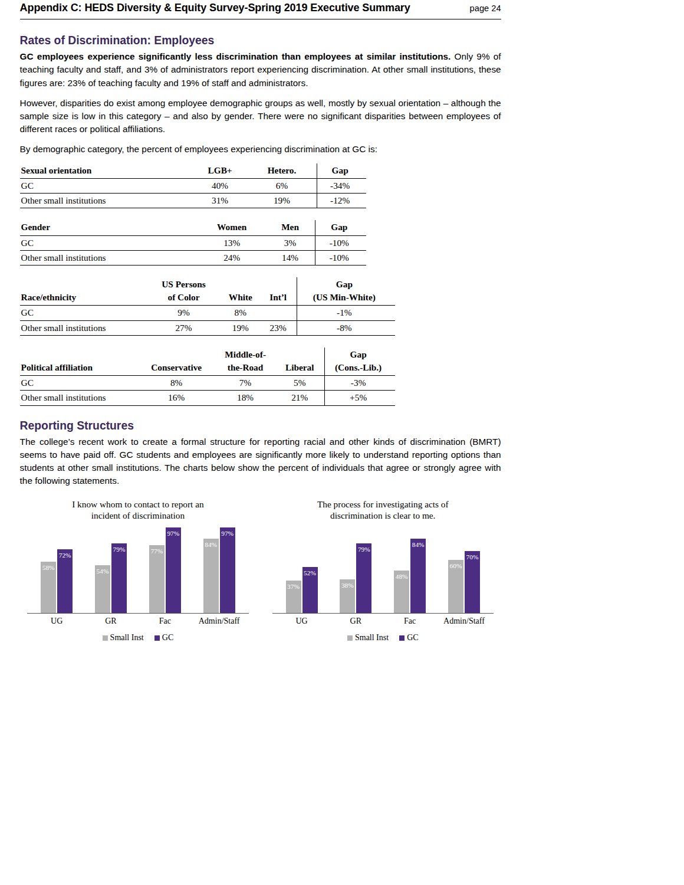Appendix C: HEDS Diversity & Equity Survey-Spring 2019 Executive Summary
page 24
Rates of Discrimination: Employees
GC employees experience significantly less discrimination than employees at similar institutions. Only 9% of teaching faculty and staff, and 3% of administrators report experiencing discrimination. At other small institutions, these figures are: 23% of teaching faculty and 19% of staff and administrators.
However, disparities do exist among employee demographic groups as well, mostly by sexual orientation – although the sample size is low in this category – and also by gender. There were no significant disparities between employees of different races or political affiliations.
By demographic category, the percent of employees experiencing discrimination at GC is:
| Sexual orientation | LGB+ | Hetero. | Gap |
| --- | --- | --- | --- |
| GC | 40% | 6% | -34% |
| Other small institutions | 31% | 19% | -12% |
| Gender | Women | Men | Gap |
| --- | --- | --- | --- |
| GC | 13% | 3% | -10% |
| Other small institutions | 24% | 14% | -10% |
| Race/ethnicity | US Persons of Color | White | Int’l | Gap (US Min-White) |
| --- | --- | --- | --- | --- |
| GC | 9% | 8% | | -1% |
| Other small institutions | 27% | 19% | 23% | -8% |
| Political affiliation | Conservative | Middle-of- the-Road | Liberal | Gap (Cons.-Lib.) |
| --- | --- | --- | --- | --- |
| GC | 8% | 7% | 5% | -3% |
| Other small institutions | 16% | 18% | 21% | +5% |
Reporting Structures
The college’s recent work to create a formal structure for reporting racial and other kinds of discrimination (BMRT) seems to have paid off. GC students and employees are significantly more likely to understand reporting options than students at other small institutions. The charts below show the percent of individuals that agree or strongly agree with the following statements.
I know whom to contact to report an
incident of discrimination
58%
72%
54%
79%
77%
97%
84%
97%
UG
GR
Fac
Admin/Staff
Small Inst
GC
The process for investigating acts of
discrimination is clear to me.
37%
52%
38%
79%
48%
84%
60%
70%
UG
GR
Fac
Admin/Staff
Small Inst
GC